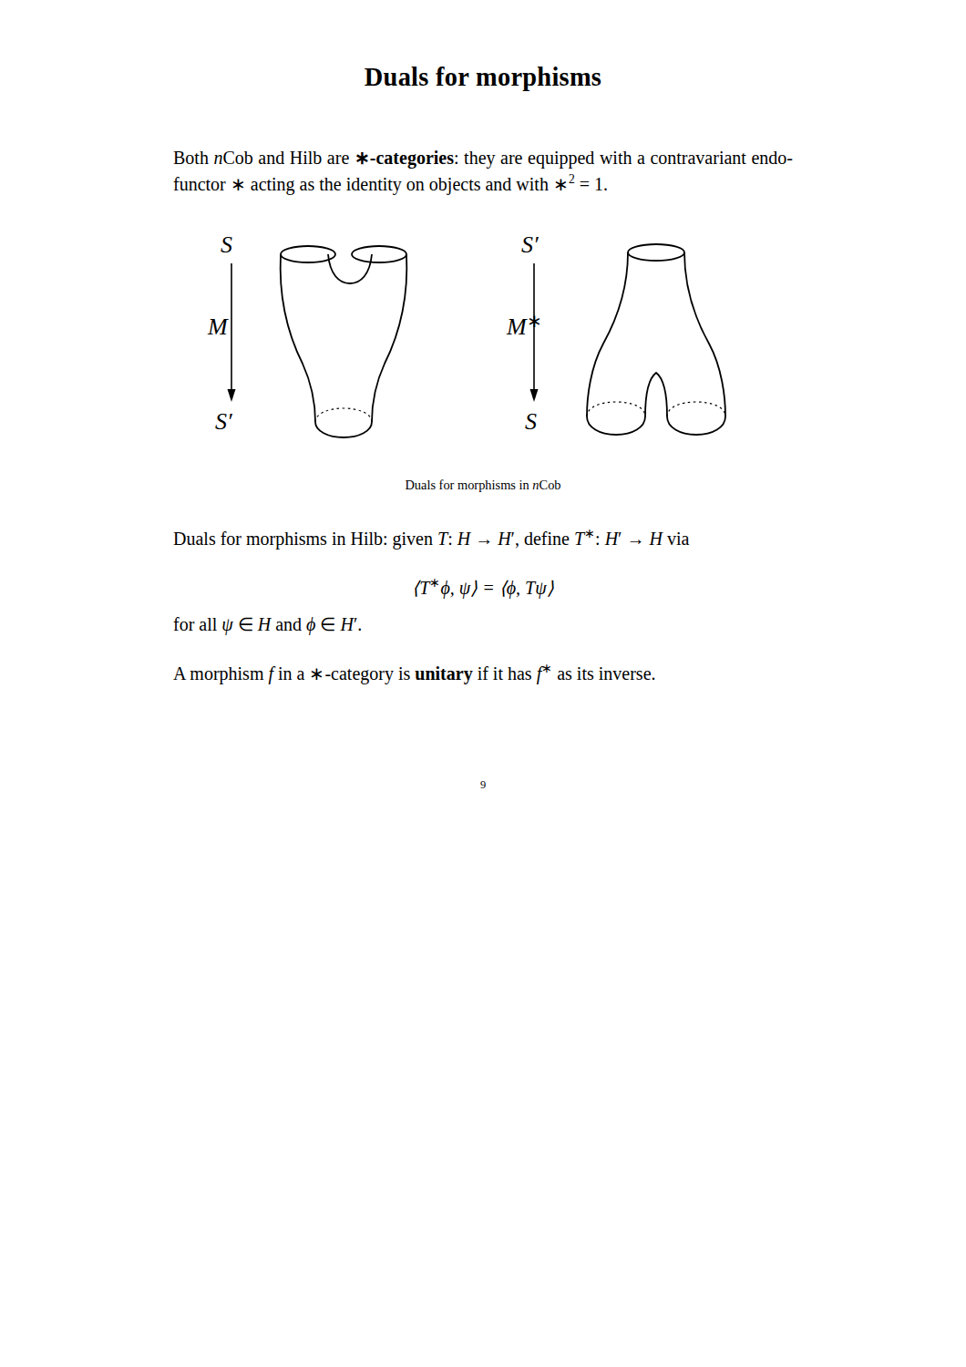Duals for morphisms
Both nCob and Hilb are ∗-categories: they are equipped with a contravariant endofunctor ∗ acting as the identity on objects and with ∗2 = 1.
S M S′ S′ M∗ S
Duals for morphisms in nCob
Duals for morphisms in Hilb: given T: H → H′, define T∗: H′ → H via
⟨T∗ϕ, ψ⟩ = ⟨ϕ, Tψ⟩
for all ψ ∈ H and ϕ ∈ H′.
A morphism f in a ∗-category is unitary if it has f∗ as its inverse.
9